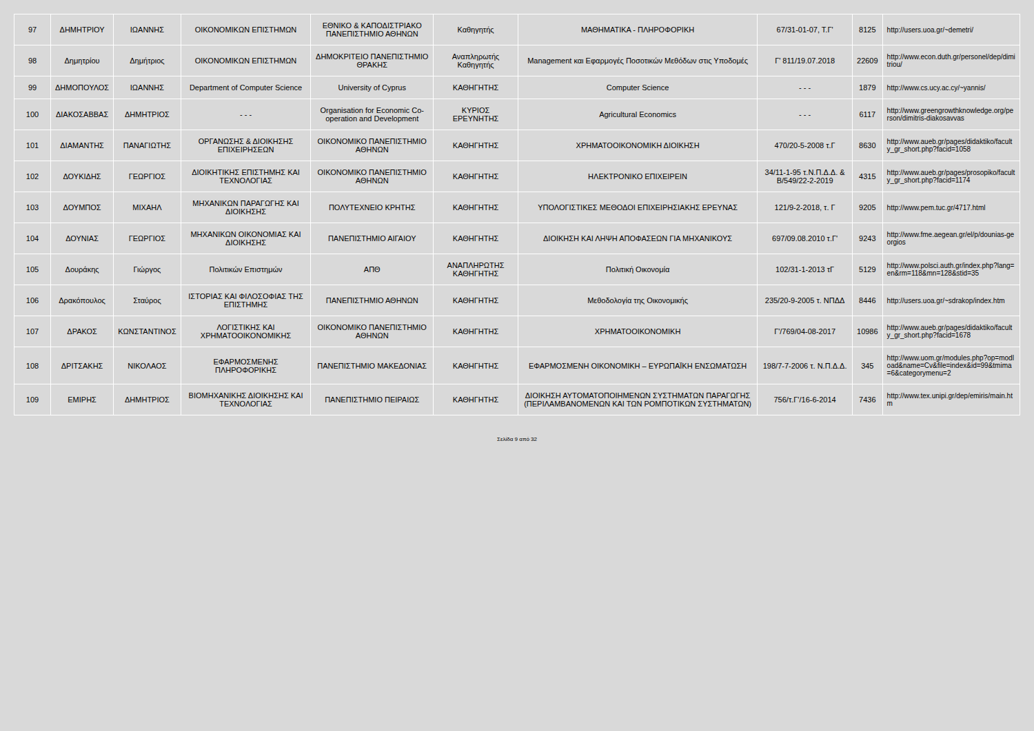| 97 | ΔΗΜΗΤΡΙΟΥ | ΙΩΑΝΝΗΣ | ΟΙΚΟΝΟΜΙΚΩΝ ΕΠΙΣΤΗΜΩΝ | ΕΘΝΙΚΟ & ΚΑΠΟΔΙΣΤΡΙΑΚΟ ΠΑΝΕΠΙΣΤΗΜΙΟ ΑΘΗΝΩΝ | Καθηγητής | ΜΑΘΗΜΑΤΙΚΑ - ΠΛΗΡΟΦΟΡΙΚΗ | 67/31-01-07, Τ.Γ' | 8125 | http://users.uoa.gr/~demetri/ |
| 98 | Δημητρίου | Δημήτριος | ΟΙΚΟΝΟΜΙΚΩΝ ΕΠΙΣΤΗΜΩΝ | ΔΗΜΟΚΡΙΤΕΙΟ ΠΑΝΕΠΙΣΤΗΜΙΟ ΘΡΑΚΗΣ | Αναπληρωτής Καθηγητής | Management και Εφαρμογές Ποσοτικών Μεθόδων στις Υποδομές | Γ' 811/19.07.2018 | 22609 | http://www.econ.duth.gr/personel/dep/dimitriou/ |
| 99 | ΔΗΜΟΠΟΥΛΟΣ | ΙΩΑΝΝΗΣ | Department of Computer Science | University of Cyprus | ΚΑΘΗΓΗΤΗΣ | Computer Science | - - - | 1879 | http://www.cs.ucy.ac.cy/~yannis/ |
| 100 | ΔΙΑΚΟΣΑΒΒΑΣ | ΔΗΜΗΤΡΙΟΣ | - - - | Organisation for Economic Co-operation and Development | ΚΥΡΙΟΣ ΕΡΕΥΝΗΤΗΣ | Agricultural Economics | - - - | 6117 | http://www.greengrowthknowledge.org/person/dimitris-diakosavvas |
| 101 | ΔΙΑΜΑΝΤΗΣ | ΠΑΝΑΓΙΩΤΗΣ | ΟΡΓΑΝΩΣΗΣ & ΔΙΟΙΚΗΣΗΣ ΕΠΙΧΕΙΡΗΣΕΩΝ | ΟΙΚΟΝΟΜΙΚΟ ΠΑΝΕΠΙΣΤΗΜΙΟ ΑΘΗΝΩΝ | ΚΑΘΗΓΗΤΗΣ | ΧΡΗΜΑΤΟΟΙΚΟΝΟΜΙΚΗ ΔΙΟΙΚΗΣΗ | 470/20-5-2008 τ.Γ | 8630 | http://www.aueb.gr/pages/didaktiko/faculty_gr_short.php?facid=1058 |
| 102 | ΔΟΥΚΙΔΗΣ | ΓΕΩΡΓΙΟΣ | ΔΙΟΙΚΗΤΙΚΗΣ ΕΠΙΣΤΗΜΗΣ ΚΑΙ ΤΕΧΝΟΛΟΓΙΑΣ | ΟΙΚΟΝΟΜΙΚΟ ΠΑΝΕΠΙΣΤΗΜΙΟ ΑΘΗΝΩΝ | ΚΑΘΗΓΗΤΗΣ | ΗΛΕΚΤΡΟΝΙΚΟ ΕΠΙΧΕΙΡΕΙΝ | 34/11-1-95 τ.Ν.Π.Δ.Δ. & Β/549/22-2-2019 | 4315 | http://www.aueb.gr/pages/prosopiko/faculty_gr_short.php?facid=1174 |
| 103 | ΔΟΥΜΠΟΣ | ΜΙΧΑΗΛ | ΜΗΧΑΝΙΚΩΝ ΠΑΡΑΓΩΓΗΣ ΚΑΙ ΔΙΟΙΚΗΣΗΣ | ΠΟΛΥΤΕΧΝΕΙΟ ΚΡΗΤΗΣ | ΚΑΘΗΓΗΤΗΣ | ΥΠΟΛΟΓΙΣΤΙΚΕΣ ΜΕΘΟΔΟΙ ΕΠΙΧΕΙΡΗΣΙΑΚΗΣ ΕΡΕΥΝΑΣ | 121/9-2-2018, τ. Γ | 9205 | http://www.pem.tuc.gr/4717.html |
| 104 | ΔΟΥΝΙΑΣ | ΓΕΩΡΓΙΟΣ | ΜΗΧΑΝΙΚΩΝ ΟΙΚΟΝΟΜΙΑΣ ΚΑΙ ΔΙΟΙΚΗΣΗΣ | ΠΑΝΕΠΙΣΤΗΜΙΟ ΑΙΓΑΙΟΥ | ΚΑΘΗΓΗΤΗΣ | ΔΙΟΙΚΗΣΗ ΚΑΙ ΛΗΨΗ ΑΠΟΦΑΣΕΩΝ ΓΙΑ ΜΗΧΑΝΙΚΟΥΣ | 697/09.08.2010 τ.Γ' | 9243 | http://www.fme.aegean.gr/el/p/dounias-georgios |
| 105 | Δουράκης | Γιώργος | Πολιτικών Επιστημών | ΑΠΘ | ΑΝΑΠΛΗΡΩΤΗΣ ΚΑΘΗΓΗΤΗΣ | Πολιτική Οικονομία | 102/31-1-2013 τΓ | 5129 | http://www.polsci.auth.gr/index.php?lang=en&rm=118&mn=128&stid=35 |
| 106 | Δρακόπουλος | Σταύρος | ΙΣΤΟΡΙΑΣ ΚΑΙ ΦΙΛΟΣΟΦΙΑΣ ΤΗΣ ΕΠΙΣΤΗΜΗΣ | ΠΑΝΕΠΙΣΤΗΜΙΟ ΑΘΗΝΩΝ | ΚΑΘΗΓΗΤΗΣ | Μεθοδολογία της Οικονομικής | 235/20-9-2005 τ. ΝΠΔΔ | 8446 | http://users.uoa.gr/~sdrakop/index.htm |
| 107 | ΔΡΑΚΟΣ | ΚΩΝΣΤΑΝΤΙΝΟΣ | ΛΟΓΙΣΤΙΚΗΣ ΚΑΙ ΧΡΗΜΑΤΟΟΙΚΟΝΟΜΙΚΗΣ | ΟΙΚΟΝΟΜΙΚΟ ΠΑΝΕΠΙΣΤΗΜΙΟ ΑΘΗΝΩΝ | ΚΑΘΗΓΗΤΗΣ | ΧΡΗΜΑΤΟΟΙΚΟΝΟΜΙΚΗ | Γ'/769/04-08-2017 | 10986 | http://www.aueb.gr/pages/didaktiko/faculty_gr_short.php?facid=1678 |
| 108 | ΔΡΙΤΣΑΚΗΣ | ΝΙΚΟΛΑΟΣ | ΕΦΑΡΜΟΣΜΕΝΗΣ ΠΛΗΡΟΦΟΡΙΚΗΣ | ΠΑΝΕΠΙΣΤΗΜΙΟ ΜΑΚΕΔΟΝΙΑΣ | ΚΑΘΗΓΗΤΗΣ | ΕΦΑΡΜΟΣΜΕΝΗ ΟΙΚΟΝΟΜΙΚΗ – ΕΥΡΩΠΑΪΚΗ ΕΝΣΩΜΑΤΩΣΗ | 198/7-7-2006 τ. Ν.Π.Δ.Δ. | 345 | http://www.uom.gr/modules.php?op=modload&name=Cv&file=index&id=99&tmima=6&categorymenu=2 |
| 109 | ΕΜΙΡΗΣ | ΔΗΜΗΤΡΙΟΣ | ΒΙΟΜΗΧΑΝΙΚΗΣ ΔΙΟΙΚΗΣΗΣ ΚΑΙ ΤΕΧΝΟΛΟΓΙΑΣ | ΠΑΝΕΠΙΣΤΗΜΙΟ ΠΕΙΡΑΙΩΣ | ΚΑΘΗΓΗΤΗΣ | ΔΙΟΙΚΗΣΗ ΑΥΤΟΜΑΤΟΠΟΙΗΜΕΝΩΝ ΣΥΣΤΗΜΑΤΩΝ ΠΑΡΑΓΩΓΗΣ (ΠΕΡΙΛΑΜΒΑΝΟΜΕΝΩΝ ΚΑΙ ΤΩΝ ΡΟΜΠΟΤΙΚΩΝ ΣΥΣΤΗΜΑΤΩΝ) | 756/τ.Γ'/16-6-2014 | 7436 | http://www.tex.unipi.gr/dep/emiris/main.htm |
Σελίδα 9 από 32